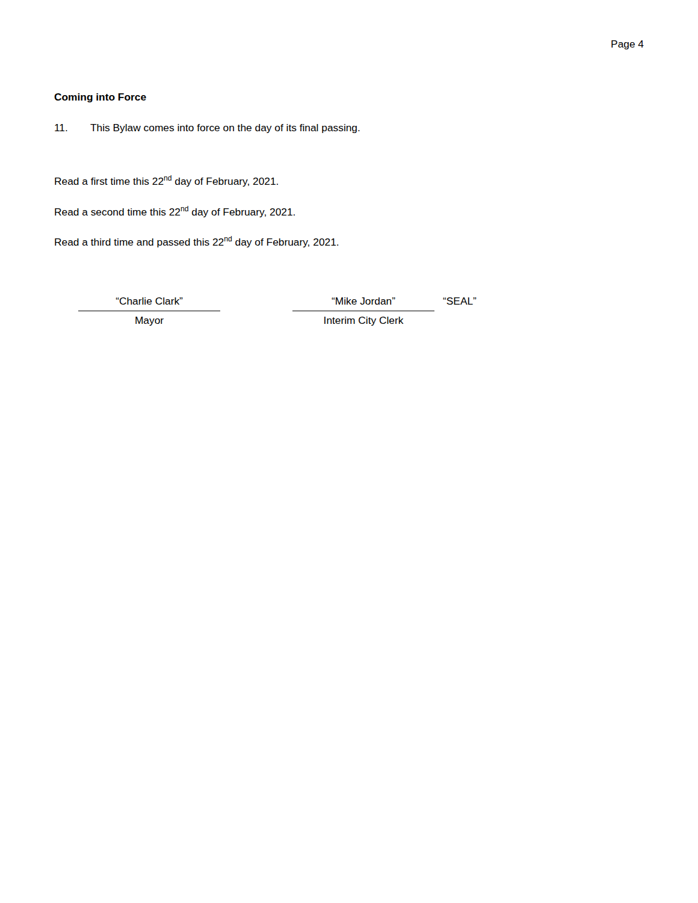Page 4
Coming into Force
11.
This Bylaw comes into force on the day of its final passing.
Read a first time this 22nd day of February, 2021.
Read a second time this 22nd day of February, 2021.
Read a third time and passed this 22nd day of February, 2021.
“Charlie Clark” Mayor
“Mike Jordan” Interim City Clerk
“SEAL”